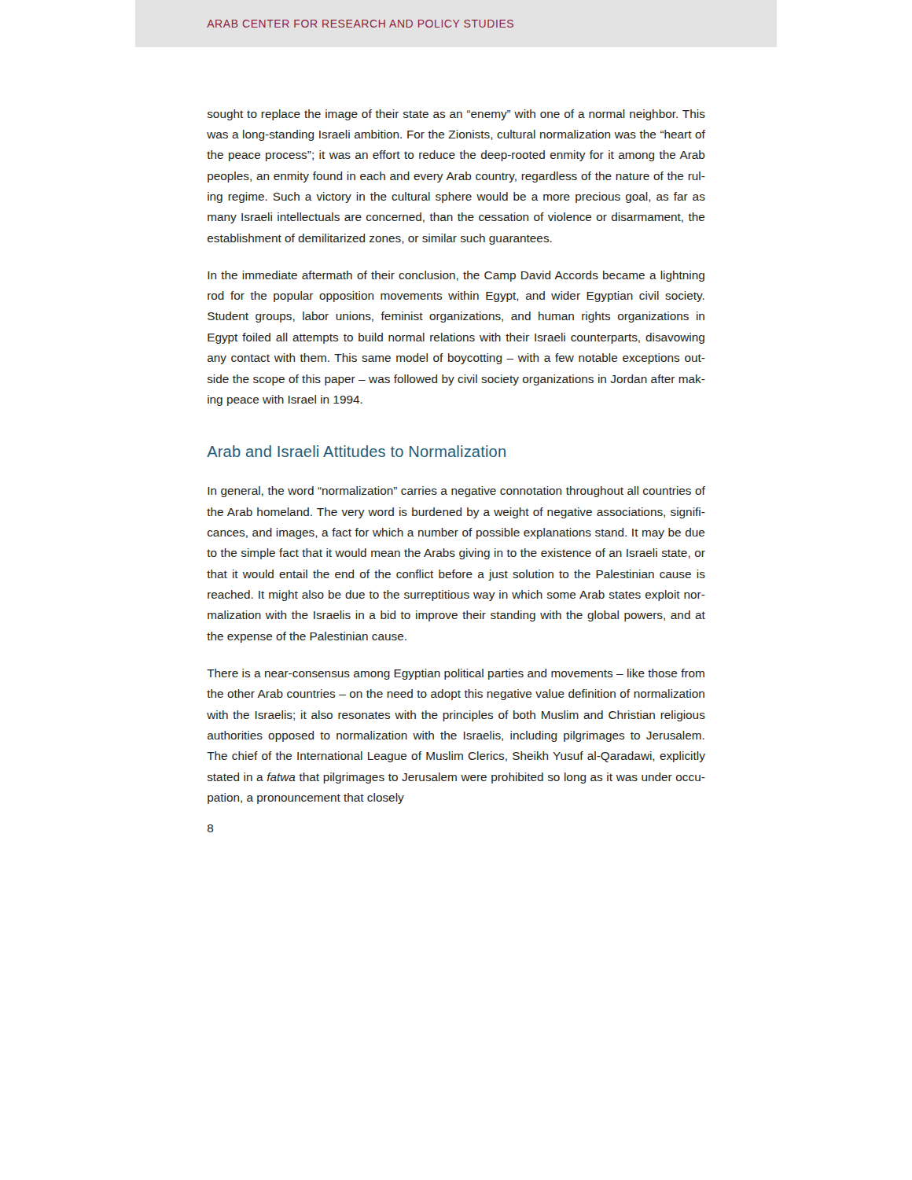Arab Center for Research and Policy Studies
sought to replace the image of their state as an “enemy” with one of a normal neighbor. This was a long-standing Israeli ambition. For the Zionists, cultural normalization was the “heart of the peace process”; it was an effort to reduce the deep-rooted enmity for it among the Arab peoples, an enmity found in each and every Arab country, regardless of the nature of the ruling regime. Such a victory in the cultural sphere would be a more precious goal, as far as many Israeli intellectuals are concerned, than the cessation of violence or disarmament, the establishment of demilitarized zones, or similar such guarantees.
In the immediate aftermath of their conclusion, the Camp David Accords became a lightning rod for the popular opposition movements within Egypt, and wider Egyptian civil society. Student groups, labor unions, feminist organizations, and human rights organizations in Egypt foiled all attempts to build normal relations with their Israeli counterparts, disavowing any contact with them. This same model of boycotting – with a few notable exceptions outside the scope of this paper – was followed by civil society organizations in Jordan after making peace with Israel in 1994.
Arab and Israeli Attitudes to Normalization
In general, the word “normalization” carries a negative connotation throughout all countries of the Arab homeland. The very word is burdened by a weight of negative associations, significances, and images, a fact for which a number of possible explanations stand. It may be due to the simple fact that it would mean the Arabs giving in to the existence of an Israeli state, or that it would entail the end of the conflict before a just solution to the Palestinian cause is reached. It might also be due to the surreptitious way in which some Arab states exploit normalization with the Israelis in a bid to improve their standing with the global powers, and at the expense of the Palestinian cause.
There is a near-consensus among Egyptian political parties and movements – like those from the other Arab countries – on the need to adopt this negative value definition of normalization with the Israelis; it also resonates with the principles of both Muslim and Christian religious authorities opposed to normalization with the Israelis, including pilgrimages to Jerusalem. The chief of the International League of Muslim Clerics, Sheikh Yusuf al-Qaradawi, explicitly stated in a fatwa that pilgrimages to Jerusalem were prohibited so long as it was under occupation, a pronouncement that closely
8